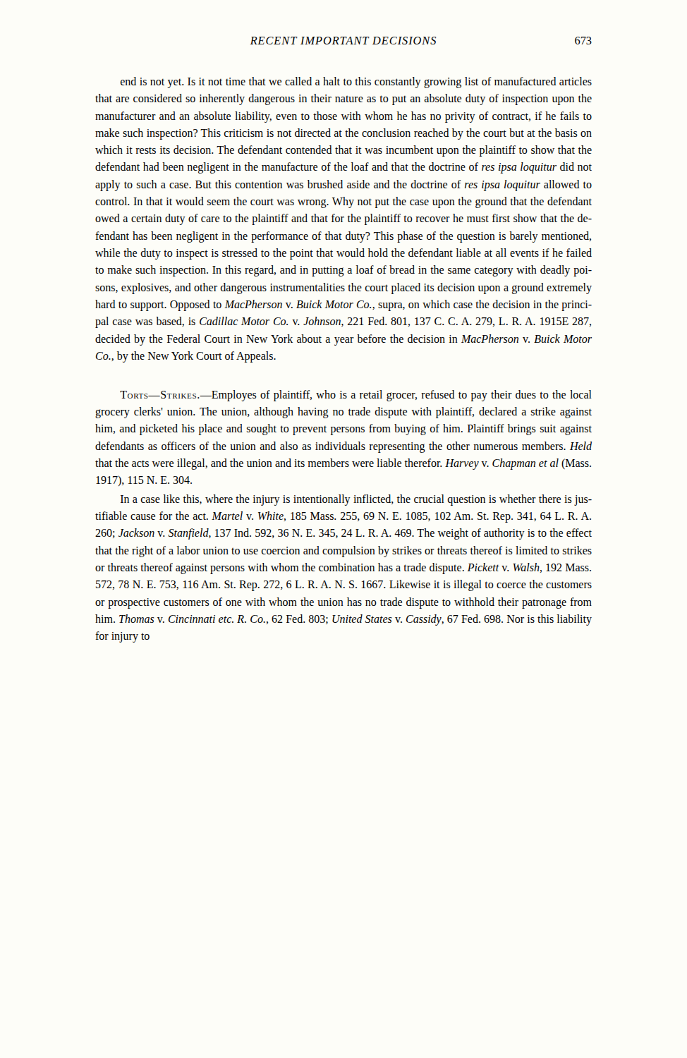RECENT IMPORTANT DECISIONS 673
end is not yet. Is it not time that we called a halt to this constantly growing list of manufactured articles that are considered so inherently dangerous in their nature as to put an absolute duty of inspection upon the manufacturer and an absolute liability, even to those with whom he has no privity of contract, if he fails to make such inspection? This criticism is not directed at the conclusion reached by the court but at the basis on which it rests its decision. The defendant contended that it was incumbent upon the plaintiff to show that the defendant had been negligent in the manufacture of the loaf and that the doctrine of res ipsa loquitur did not apply to such a case. But this contention was brushed aside and the doctrine of res ipsa loquitur allowed to control. In that it would seem the court was wrong. Why not put the case upon the ground that the defendant owed a certain duty of care to the plaintiff and that for the plaintiff to recover he must first show that the defendant has been negligent in the performance of that duty? This phase of the question is barely mentioned, while the duty to inspect is stressed to the point that would hold the defendant liable at all events if he failed to make such inspection. In this regard, and in putting a loaf of bread in the same category with deadly poisons, explosives, and other dangerous instrumentalities the court placed its decision upon a ground extremely hard to support. Opposed to MacPherson v. Buick Motor Co., supra, on which case the decision in the principal case was based, is Cadillac Motor Co. v. Johnson, 221 Fed. 801, 137 C. C. A. 279, L. R. A. 1915E 287, decided by the Federal Court in New York about a year before the decision in MacPherson v. Buick Motor Co., by the New York Court of Appeals.
Torts—Strikes.—Employes of plaintiff, who is a retail grocer, refused to pay their dues to the local grocery clerks' union. The union, although having no trade dispute with plaintiff, declared a strike against him, and picketed his place and sought to prevent persons from buying of him. Plaintiff brings suit against defendants as officers of the union and also as individuals representing the other numerous members. Held that the acts were illegal, and the union and its members were liable therefor. Harvey v. Chapman et al (Mass. 1917), 115 N. E. 304.
In a case like this, where the injury is intentionally inflicted, the crucial question is whether there is justifiable cause for the act. Martel v. White, 185 Mass. 255, 69 N. E. 1085, 102 Am. St. Rep. 341, 64 L. R. A. 260; Jackson v. Stanfield, 137 Ind. 592, 36 N. E. 345, 24 L. R. A. 469. The weight of authority is to the effect that the right of a labor union to use coercion and compulsion by strikes or threats thereof is limited to strikes or threats thereof against persons with whom the combination has a trade dispute. Pickett v. Walsh, 192 Mass. 572, 78 N. E. 753, 116 Am. St. Rep. 272, 6 L. R. A. N. S. 1667. Likewise it is illegal to coerce the customers or prospective customers of one with whom the union has no trade dispute to withhold their patronage from him. Thomas v. Cincinnati etc. R. Co., 62 Fed. 803; United States v. Cassidy, 67 Fed. 698. Nor is this liability for injury to